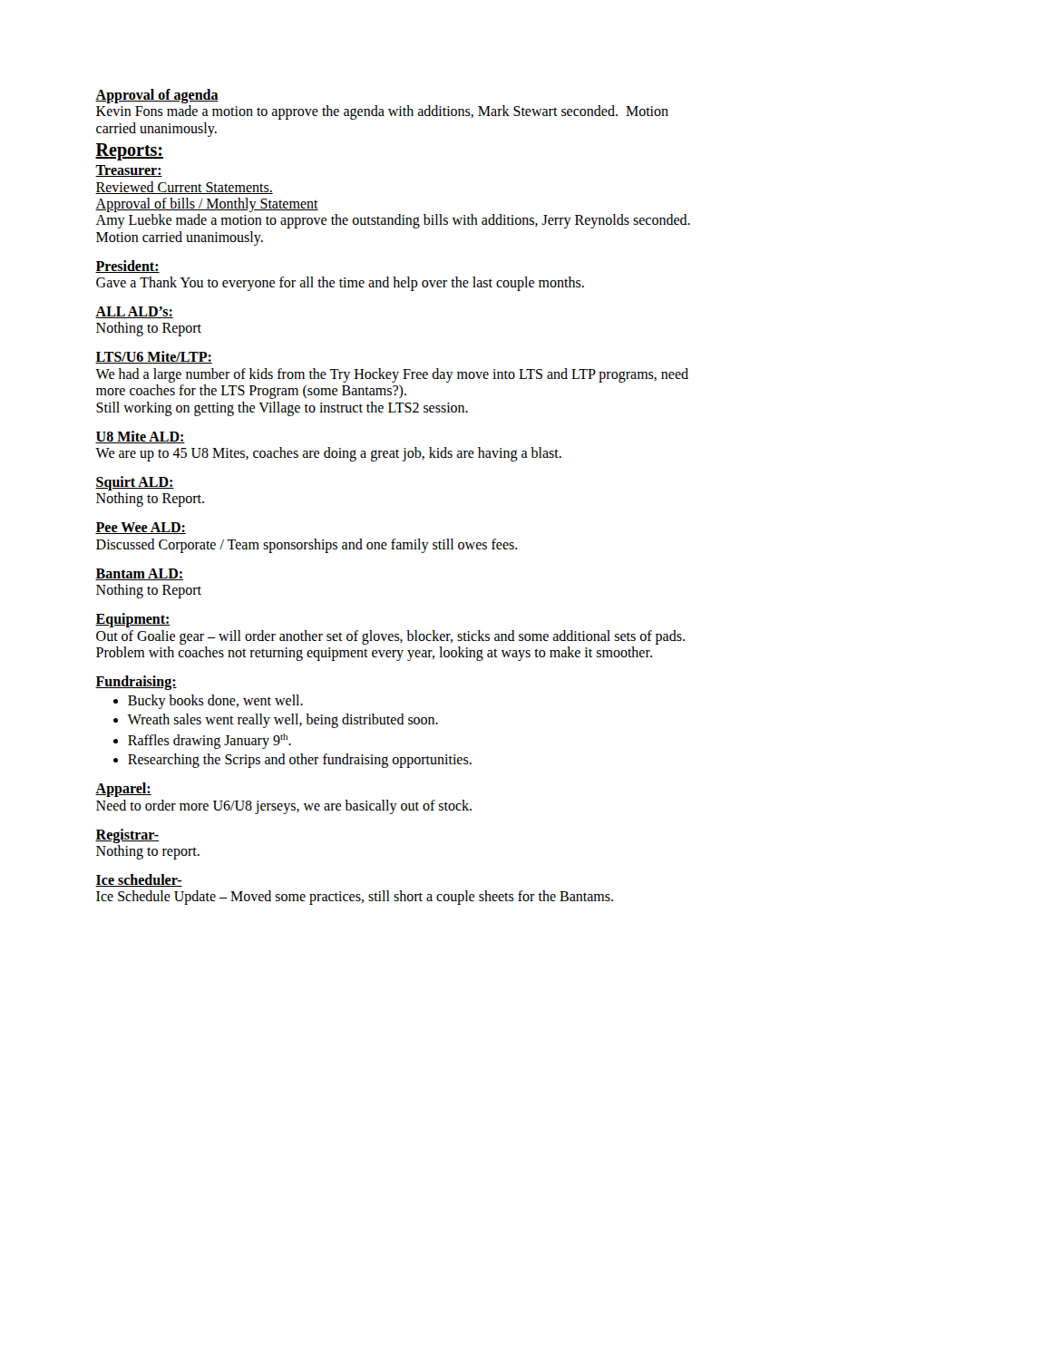Approval of agenda
Kevin Fons made a motion to approve the agenda with additions, Mark Stewart seconded. Motion carried unanimously.
Reports:
Treasurer:
Reviewed Current Statements.
Approval of bills / Monthly Statement
Amy Luebke made a motion to approve the outstanding bills with additions, Jerry Reynolds seconded. Motion carried unanimously.
President:
Gave a Thank You to everyone for all the time and help over the last couple months.
ALL ALD’s:
Nothing to Report
LTS/U6 Mite/LTP:
We had a large number of kids from the Try Hockey Free day move into LTS and LTP programs, need more coaches for the LTS Program (some Bantams?).
Still working on getting the Village to instruct the LTS2 session.
U8 Mite ALD:
We are up to 45 U8 Mites, coaches are doing a great job, kids are having a blast.
Squirt ALD:
Nothing to Report.
Pee Wee ALD:
Discussed Corporate / Team sponsorships and one family still owes fees.
Bantam ALD:
Nothing to Report
Equipment:
Out of Goalie gear – will order another set of gloves, blocker, sticks and some additional sets of pads. Problem with coaches not returning equipment every year, looking at ways to make it smoother.
Fundraising:
Bucky books done, went well.
Wreath sales went really well, being distributed soon.
Raffles drawing January 9th.
Researching the Scrips and other fundraising opportunities.
Apparel:
Need to order more U6/U8 jerseys, we are basically out of stock.
Registrar-
Nothing to report.
Ice scheduler-
Ice Schedule Update – Moved some practices, still short a couple sheets for the Bantams.